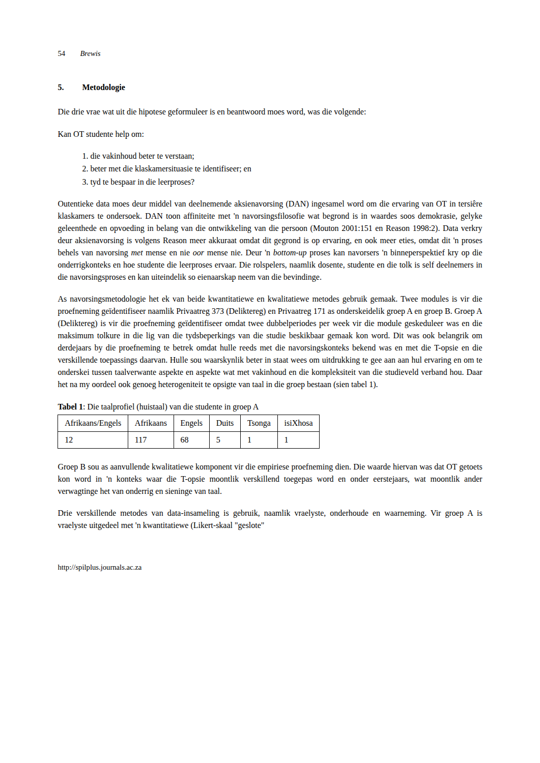54 Brewis
5. Metodologie
Die drie vrae wat uit die hipotese geformuleer is en beantwoord moes word, was die volgende:
Kan OT studente help om:
die vakinhoud beter te verstaan;
beter met die klaskamersituasie te identifiseer; en
tyd te bespaar in die leerproses?
Outentieke data moes deur middel van deelnemende aksienavorsing (DAN) ingesamel word om die ervaring van OT in tersiêre klaskamers te ondersoek. DAN toon affiniteite met 'n navorsingsfilosofie wat begrond is in waardes soos demokrasie, gelyke geleenthede en opvoeding in belang van die ontwikkeling van die persoon (Mouton 2001:151 en Reason 1998:2). Data verkry deur aksienavorsing is volgens Reason meer akkuraat omdat dit gegrond is op ervaring, en ook meer eties, omdat dit 'n proses behels van navorsing met mense en nie oor mense nie. Deur 'n bottom-up proses kan navorsers 'n binneperspektief kry op die onderrigkonteks en hoe studente die leerproses ervaar. Die rolspelers, naamlik dosente, studente en die tolk is self deelnemers in die navorsingsproses en kan uiteindelik so eienaarskap neem van die bevindinge.
As navorsingsmetodologie het ek van beide kwantitatiewe en kwalitatiewe metodes gebruik gemaak. Twee modules is vir die proefneming geïdentifiseer naamlik Privaatreg 373 (Deliktereg) en Privaatreg 171 as onderskeidelik groep A en groep B. Groep A (Deliktereg) is vir die proefneming geïdentifiseer omdat twee dubbelperiodes per week vir die module geskeduleer was en die maksimum tolkure in die lig van die tydsbeperkings van die studie beskikbaar gemaak kon word. Dit was ook belangrik om derdejaars by die proefneming te betrek omdat hulle reeds met die navorsingskonteks bekend was en met die T-opsie en die verskillende toepassings daarvan. Hulle sou waarskynlik beter in staat wees om uitdrukking te gee aan aan hul ervaring en om te onderskei tussen taalverwante aspekte en aspekte wat met vakinhoud en die kompleksiteit van die studieveld verband hou. Daar het na my oordeel ook genoeg heterogeniteit te opsigte van taal in die groep bestaan (sien tabel 1).
Tabel 1: Die taalprofiel (huistaal) van die studente in groep A
| Afrikaans/Engels | Afrikaans | Engels | Duits | Tsonga | isiXhosa |
| 12 | 117 | 68 | 5 | 1 | 1 |
Groep B sou as aanvullende kwalitatiewe komponent vir die empiriese proefneming dien. Die waarde hiervan was dat OT getoets kon word in 'n konteks waar die T-opsie moontlik verskillend toegepas word en onder eerstejaars, wat moontlik ander verwagtinge het van onderrig en sieninge van taal.
Drie verskillende metodes van data-insameling is gebruik, naamlik vraelyste, onderhoude en waarneming. Vir groep A is vraelyste uitgedeel met 'n kwantitatiewe (Likert-skaal "geslote"
http://spilplus.journals.ac.za